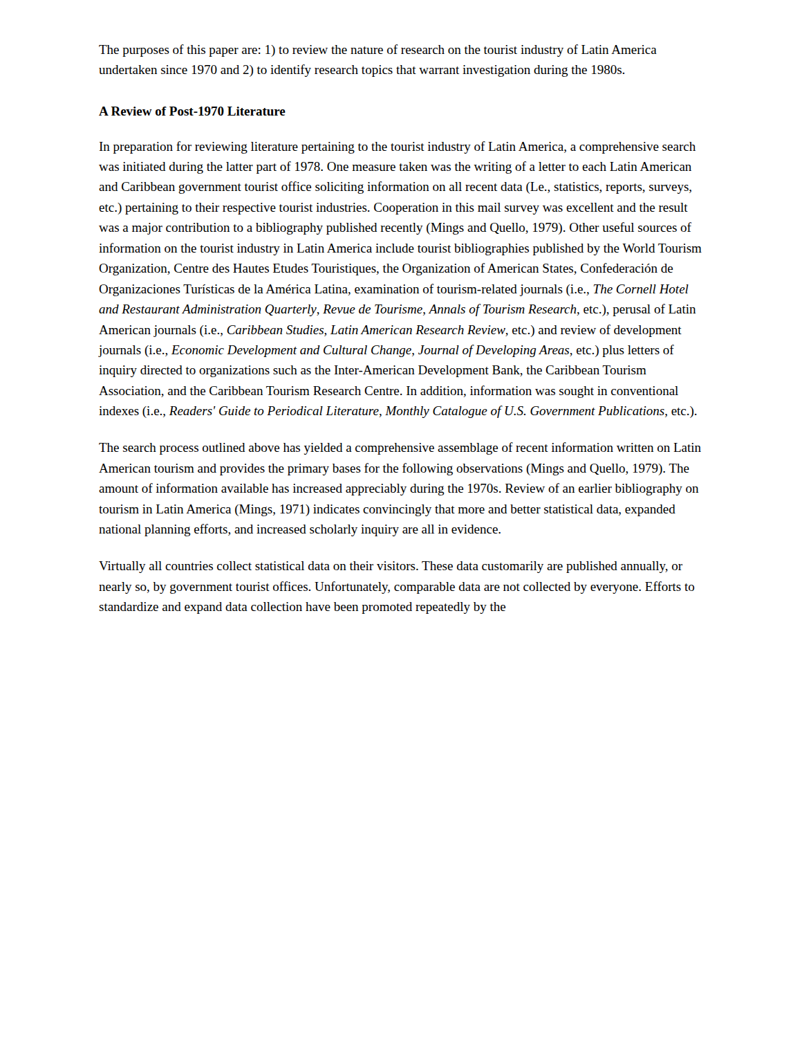The purposes of this paper are: 1) to review the nature of research on the tourist industry of Latin America undertaken since 1970 and 2) to identify research topics that warrant investigation during the 1980s.
A Review of Post-1970 Literature
In preparation for reviewing literature pertaining to the tourist industry of Latin America, a comprehensive search was initiated during the latter part of 1978. One measure taken was the writing of a letter to each Latin American and Caribbean government tourist office soliciting information on all recent data (Le., statistics, reports, surveys, etc.) pertaining to their respective tourist industries. Cooperation in this mail survey was excellent and the result was a major contribution to a bibliography published recently (Mings and Quello, 1979). Other useful sources of information on the tourist industry in Latin America include tourist bibliographies published by the World Tourism Organization, Centre des Hautes Etudes Touristiques, the Organization of American States, Confederación de Organizaciones Turísticas de la América Latina, examination of tourism-related journals (i.e., The Cornell Hotel and Restaurant Administration Quarterly, Revue de Tourisme, Annals of Tourism Research, etc.), perusal of Latin American journals (i.e., Caribbean Studies, Latin American Research Review, etc.) and review of development journals (i.e., Economic Development and Cultural Change, Journal of Developing Areas, etc.) plus letters of inquiry directed to organizations such as the Inter-American Development Bank, the Caribbean Tourism Association, and the Caribbean Tourism Research Centre. In addition, information was sought in conventional indexes (i.e., Readers' Guide to Periodical Literature, Monthly Catalogue of U.S. Government Publications, etc.).
The search process outlined above has yielded a comprehensive assemblage of recent information written on Latin American tourism and provides the primary bases for the following observations (Mings and Quello, 1979). The amount of information available has increased appreciably during the 1970s. Review of an earlier bibliography on tourism in Latin America (Mings, 1971) indicates convincingly that more and better statistical data, expanded national planning efforts, and increased scholarly inquiry are all in evidence.
Virtually all countries collect statistical data on their visitors. These data customarily are published annually, or nearly so, by government tourist offices. Unfortunately, comparable data are not collected by everyone. Efforts to standardize and expand data collection have been promoted repeatedly by the